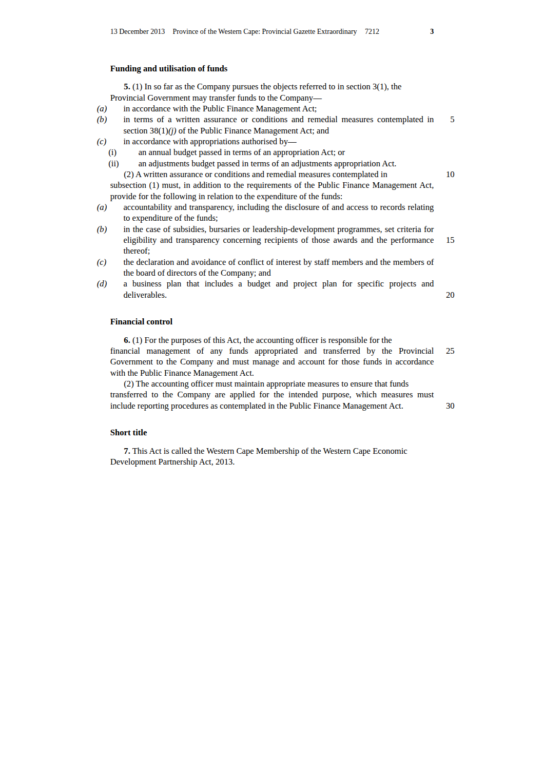13 December 2013 Province of the Western Cape: Provincial Gazette Extraordinary 7212
3
Funding and utilisation of funds
5
10
15
20
5. (1) In so far as the Company pursues the objects referred to in section 3(1), the
Provincial Government may transfer funds to the Company—
(a) in accordance with the Public Finance Management Act;
(b) in terms of a written assurance or conditions and remedial measures contemplated in section 38(1)(j) of the Public Finance Management Act; and
(c) in accordance with appropriations authorised by—
(i) an annual budget passed in terms of an appropriation Act; or
(ii) an adjustments budget passed in terms of an adjustments appropriation Act.
(2) A written assurance or conditions and remedial measures contemplated in
subsection (1) must, in addition to the requirements of the Public Finance Management Act, provide for the following in relation to the expenditure of the funds:
(a) accountability and transparency, including the disclosure of and access to records relating to expenditure of the funds;
(b) in the case of subsidies, bursaries or leadership-development programmes, set criteria for eligibility and transparency concerning recipients of those awards and the performance thereof;
(c) the declaration and avoidance of conflict of interest by staff members and the members of the board of directors of the Company; and
(d) a business plan that includes a budget and project plan for specific projects and deliverables.
Financial control
25
30
6. (1) For the purposes of this Act, the accounting officer is responsible for the
financial management of any funds appropriated and transferred by the Provincial Government to the Company and must manage and account for those funds in accordance with the Public Finance Management Act.
(2) The accounting officer must maintain appropriate measures to ensure that funds
transferred to the Company are applied for the intended purpose, which measures must include reporting procedures as contemplated in the Public Finance Management Act.
Short title
7. This Act is called the Western Cape Membership of the Western Cape Economic
Development Partnership Act, 2013.